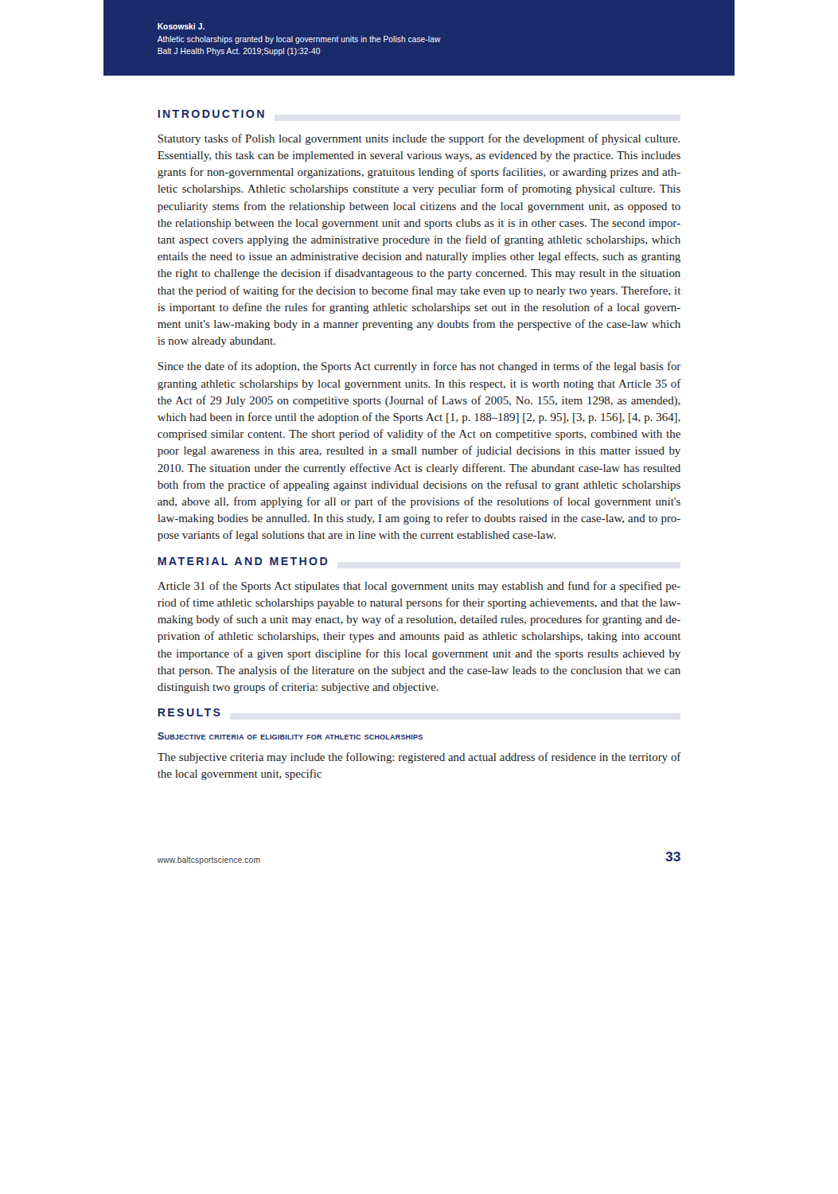Kosowski J.
Athletic scholarships granted by local government units in the Polish case-law
Balt J Health Phys Act. 2019;Suppl (1):32-40
Introduction
Statutory tasks of Polish local government units include the support for the development of physical culture. Essentially, this task can be implemented in several various ways, as evidenced by the practice. This includes grants for non-governmental organizations, gratuitous lending of sports facilities, or awarding prizes and athletic scholarships. Athletic scholarships constitute a very peculiar form of promoting physical culture. This peculiarity stems from the relationship between local citizens and the local government unit, as opposed to the relationship between the local government unit and sports clubs as it is in other cases. The second important aspect covers applying the administrative procedure in the field of granting athletic scholarships, which entails the need to issue an administrative decision and naturally implies other legal effects, such as granting the right to challenge the decision if disadvantageous to the party concerned. This may result in the situation that the period of waiting for the decision to become final may take even up to nearly two years. Therefore, it is important to define the rules for granting athletic scholarships set out in the resolution of a local government unit's law-making body in a manner preventing any doubts from the perspective of the case-law which is now already abundant.
Since the date of its adoption, the Sports Act currently in force has not changed in terms of the legal basis for granting athletic scholarships by local government units. In this respect, it is worth noting that Article 35 of the Act of 29 July 2005 on competitive sports (Journal of Laws of 2005, No. 155, item 1298, as amended), which had been in force until the adoption of the Sports Act [1, p. 188–189] [2, p. 95], [3, p. 156], [4, p. 364], comprised similar content. The short period of validity of the Act on competitive sports, combined with the poor legal awareness in this area, resulted in a small number of judicial decisions in this matter issued by 2010. The situation under the currently effective Act is clearly different. The abundant case-law has resulted both from the practice of appealing against individual decisions on the refusal to grant athletic scholarships and, above all, from applying for all or part of the provisions of the resolutions of local government unit's law-making bodies be annulled. In this study, I am going to refer to doubts raised in the case-law, and to propose variants of legal solutions that are in line with the current established case-law.
Material and method
Article 31 of the Sports Act stipulates that local government units may establish and fund for a specified period of time athletic scholarships payable to natural persons for their sporting achievements, and that the law-making body of such a unit may enact, by way of a resolution, detailed rules, procedures for granting and deprivation of athletic scholarships, their types and amounts paid as athletic scholarships, taking into account the importance of a given sport discipline for this local government unit and the sports results achieved by that person. The analysis of the literature on the subject and the case-law leads to the conclusion that we can distinguish two groups of criteria: subjective and objective.
Results
SUBJECTIVE CRITERIA OF ELIGIBILITY FOR ATHLETIC SCHOLARSHIPS
The subjective criteria may include the following: registered and actual address of residence in the territory of the local government unit, specific
www.baltcsportscience.com
33